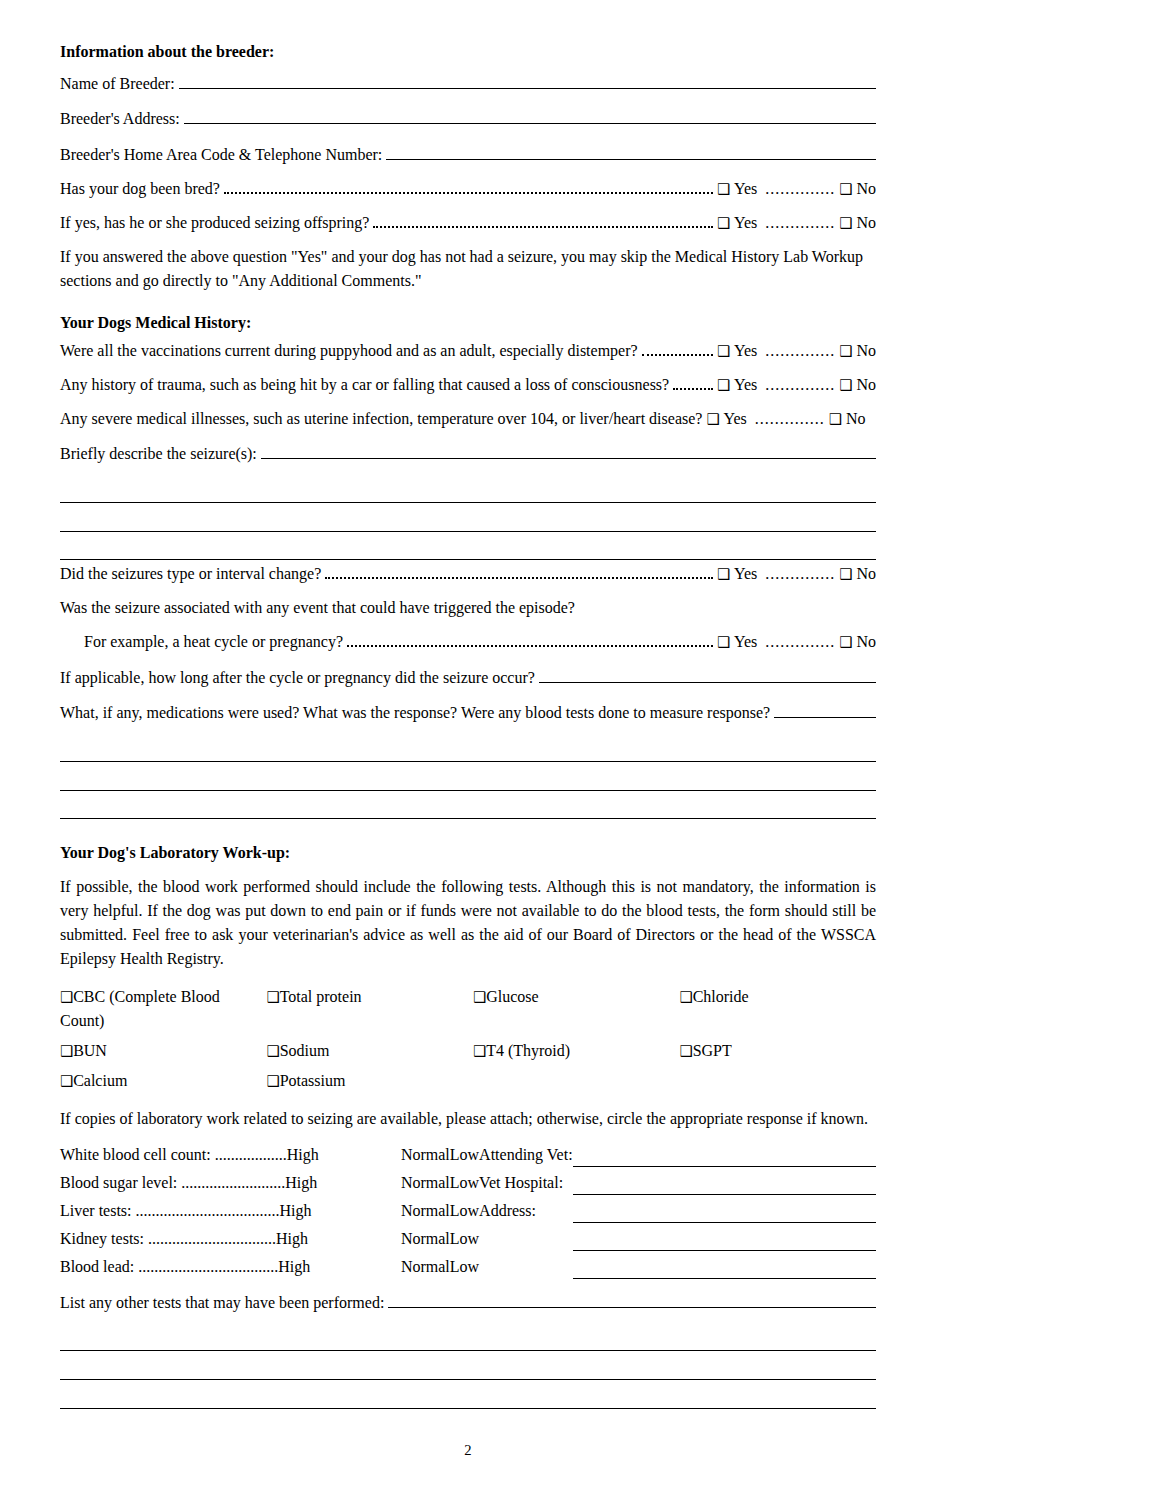Information about the breeder:
Name of Breeder:
Breeder's Address:
Breeder's Home Area Code & Telephone Number:
Has your dog been bred? ❑ Yes .............. ❑ No
If yes, has he or she produced seizing offspring? ❑ Yes .............. ❑ No
If you answered the above question "Yes" and your dog has not had a seizure, you may skip the Medical History Lab Workup sections and go directly to "Any Additional Comments."
Your Dogs Medical History:
Were all the vaccinations current during puppyhood and as an adult, especially distemper? ❑ Yes .............. ❑ No
Any history of trauma, such as being hit by a car or falling that caused a loss of consciousness? ❑ Yes .............. ❑ No
Any severe medical illnesses, such as uterine infection, temperature over 104, or liver/heart disease? ❑ Yes .............. ❑ No
Briefly describe the seizure(s):
Did the seizures type or interval change? ❑ Yes .............. ❑ No
Was the seizure associated with any event that could have triggered the episode?
For example, a heat cycle or pregnancy? ❑ Yes .............. ❑ No
If applicable, how long after the cycle or pregnancy did the seizure occur?
What, if any, medications were used? What was the response? Were any blood tests done to measure response?
Your Dog's Laboratory Work-up:
If possible, the blood work performed should include the following tests. Although this is not mandatory, the information is very helpful. If the dog was put down to end pain or if funds were not available to do the blood tests, the form should still be submitted. Feel free to ask your veterinarian's advice as well as the aid of our Board of Directors or the head of the WSSCA Epilepsy Health Registry.
❑CBC (Complete Blood Count)
❑Total protein
❑Glucose
❑Chloride
❑BUN
❑Sodium
❑T4 (Thyroid)
❑SGPT
❑Calcium
❑Potassium
If copies of laboratory work related to seizing are available, please attach; otherwise, circle the appropriate response if known.
| White blood cell count: ..................High | Normal | Low | Attending Vet: | |
| Blood sugar level: ..........................High | Normal | Low | Vet Hospital: | |
| Liver tests: ....................................High | Normal | Low | Address: | |
| Kidney tests: ................................High | Normal | Low | | |
| Blood lead: ...................................High | Normal | Low | | |
List any other tests that may have been performed:
2